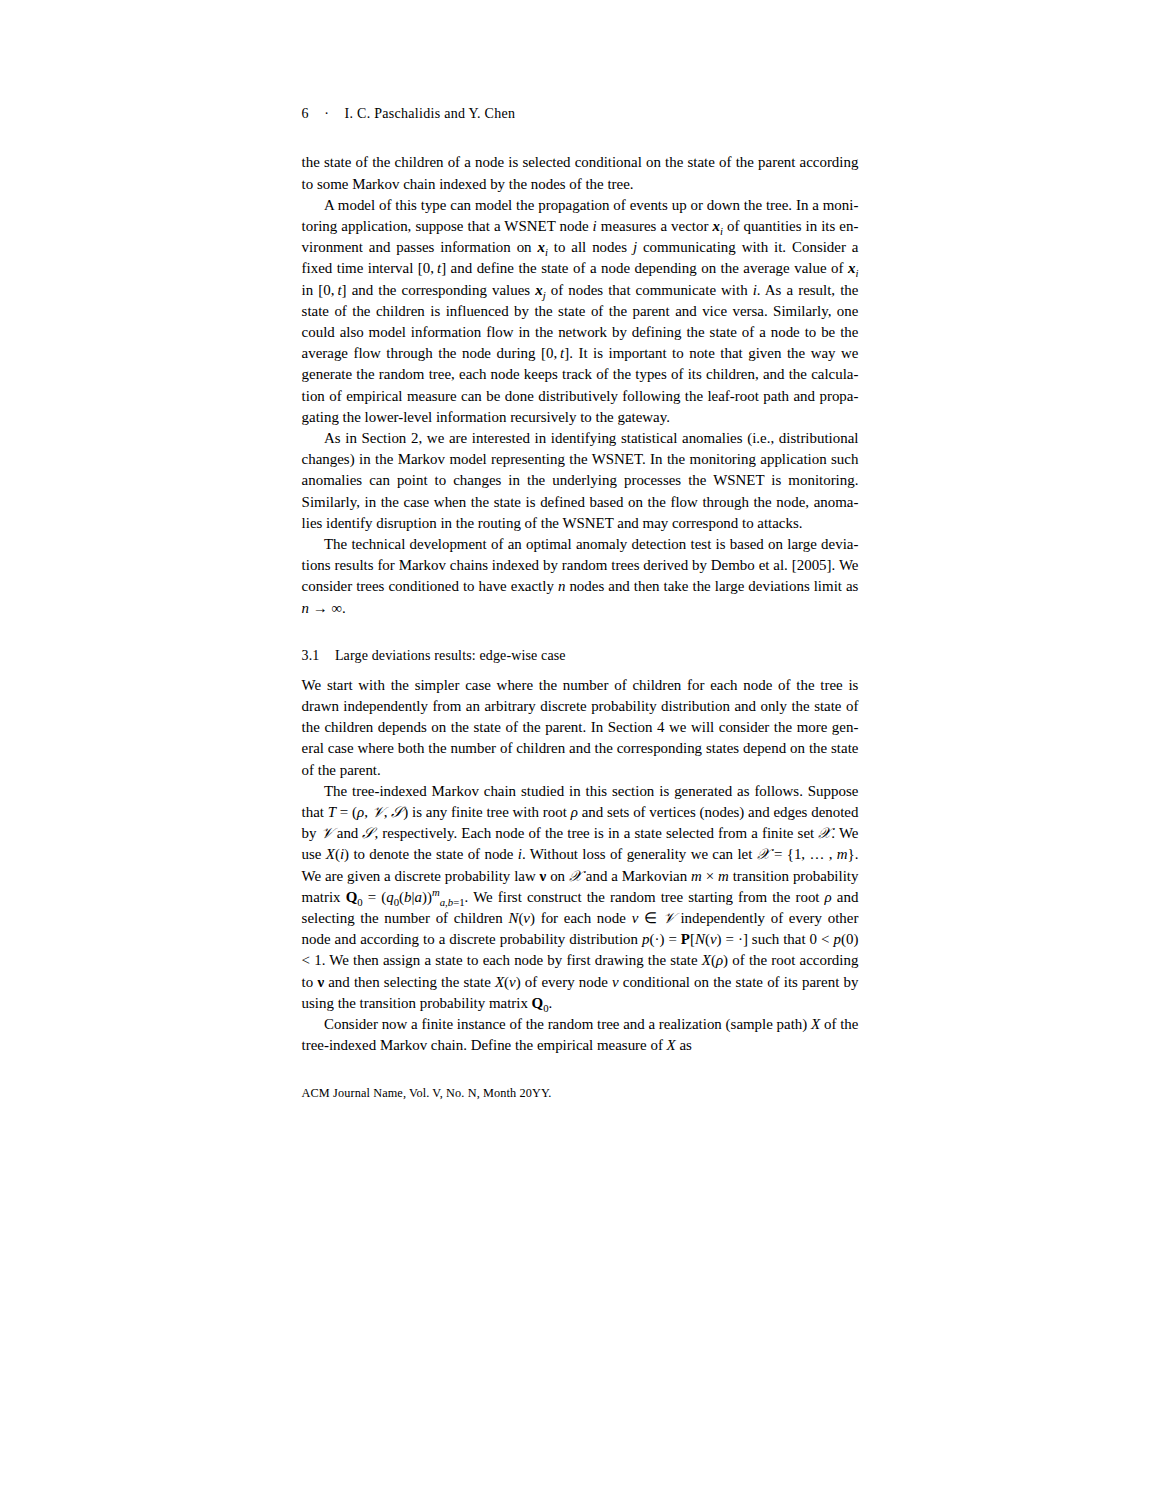6·I. C. Paschalidis and Y. Chen
the state of the children of a node is selected conditional on the state of the parent according to some Markov chain indexed by the nodes of the tree.
A model of this type can model the propagation of events up or down the tree. In a monitoring application, suppose that a WSNET node i measures a vector xi of quantities in its environment and passes information on xi to all nodes j communicating with it. Consider a fixed time interval [0, t] and define the state of a node depending on the average value of xi in [0, t] and the corresponding values xj of nodes that communicate with i. As a result, the state of the children is influenced by the state of the parent and vice versa. Similarly, one could also model information flow in the network by defining the state of a node to be the average flow through the node during [0, t]. It is important to note that given the way we generate the random tree, each node keeps track of the types of its children, and the calculation of empirical measure can be done distributively following the leaf-root path and propagating the lower-level information recursively to the gateway.
As in Section 2, we are interested in identifying statistical anomalies (i.e., distributional changes) in the Markov model representing the WSNET. In the monitoring application such anomalies can point to changes in the underlying processes the WSNET is monitoring. Similarly, in the case when the state is defined based on the flow through the node, anomalies identify disruption in the routing of the WSNET and may correspond to attacks.
The technical development of an optimal anomaly detection test is based on large deviations results for Markov chains indexed by random trees derived by Dembo et al. [2005]. We consider trees conditioned to have exactly n nodes and then take the large deviations limit as n → ∞.
3.1 Large deviations results: edge-wise case
We start with the simpler case where the number of children for each node of the tree is drawn independently from an arbitrary discrete probability distribution and only the state of the children depends on the state of the parent. In Section 4 we will consider the more general case where both the number of children and the corresponding states depend on the state of the parent.
The tree-indexed Markov chain studied in this section is generated as follows. Suppose that T = (ρ, 𝒱, 𝒮) is any finite tree with root ρ and sets of vertices (nodes) and edges denoted by 𝒱 and 𝒮, respectively. Each node of the tree is in a state selected from a finite set 𝒳. We use X(i) to denote the state of node i. Without loss of generality we can let 𝒳 = {1, … , m}. We are given a discrete probability law ν on 𝒳 and a Markovian m × m transition probability matrix Q0 = (q0(b|a))ma,b=1. We first construct the random tree starting from the root ρ and selecting the number of children N(v) for each node v ∈ 𝒱 independently of every other node and according to a discrete probability distribution p(·) = P[N(v) = ·] such that 0 < p(0) < 1. We then assign a state to each node by first drawing the state X(ρ) of the root according to ν and then selecting the state X(v) of every node v conditional on the state of its parent by using the transition probability matrix Q0.
Consider now a finite instance of the random tree and a realization (sample path) X of the tree-indexed Markov chain. Define the empirical measure of X as
ACM Journal Name, Vol. V, No. N, Month 20YY.